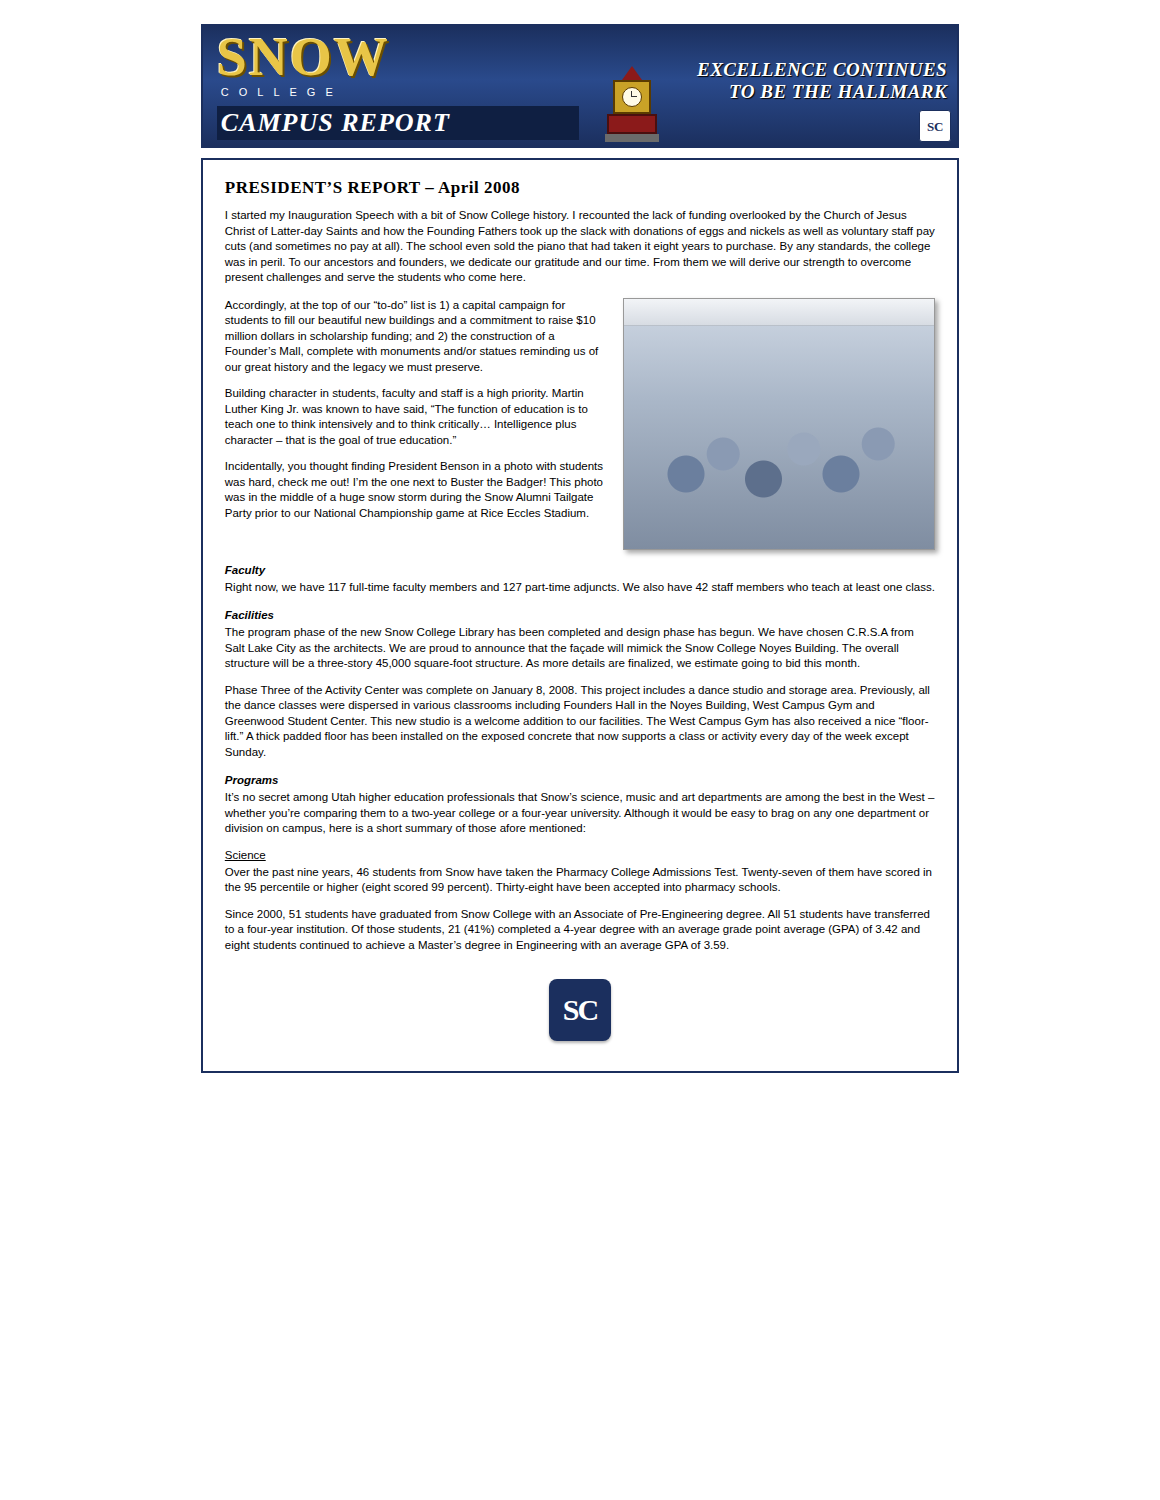SNOW
COLLEGE
CAMPUS REPORT
EXCELLENCE CONTINUES
TO BE THE HALLMARK
SC
PRESIDENT’S REPORT – April 2008
I started my Inauguration Speech with a bit of Snow College history. I recounted the lack of funding overlooked by the Church of Jesus Christ of Latter-day Saints and how the Founding Fathers took up the slack with donations of eggs and nickels as well as voluntary staff pay cuts (and sometimes no pay at all). The school even sold the piano that had taken it eight years to purchase. By any standards, the college was in peril. To our ancestors and founders, we dedicate our gratitude and our time. From them we will derive our strength to overcome present challenges and serve the students who come here.
Accordingly, at the top of our “to-do” list is 1) a capital campaign for students to fill our beautiful new buildings and a commitment to raise $10 million dollars in scholarship funding; and 2) the construction of a Founder’s Mall, complete with monuments and/or statues reminding us of our great history and the legacy we must preserve.
Building character in students, faculty and staff is a high priority. Martin Luther King Jr. was known to have said, “The function of education is to teach one to think intensively and to think critically… Intelligence plus character – that is the goal of true education.”
Incidentally, you thought finding President Benson in a photo with students was hard, check me out! I’m the one next to Buster the Badger! This photo was in the middle of a huge snow storm during the Snow Alumni Tailgate Party prior to our National Championship game at Rice Eccles Stadium.
Faculty
Right now, we have 117 full-time faculty members and 127 part-time adjuncts. We also have 42 staff members who teach at least one class.
Facilities
The program phase of the new Snow College Library has been completed and design phase has begun. We have chosen C.R.S.A from Salt Lake City as the architects. We are proud to announce that the façade will mimick the Snow College Noyes Building. The overall structure will be a three-story 45,000 square-foot structure. As more details are finalized, we estimate going to bid this month.
Phase Three of the Activity Center was complete on January 8, 2008. This project includes a dance studio and storage area. Previously, all the dance classes were dispersed in various classrooms including Founders Hall in the Noyes Building, West Campus Gym and Greenwood Student Center. This new studio is a welcome addition to our facilities. The West Campus Gym has also received a nice “floor-lift.” A thick padded floor has been installed on the exposed concrete that now supports a class or activity every day of the week except Sunday.
Programs
It’s no secret among Utah higher education professionals that Snow’s science, music and art departments are among the best in the West – whether you’re comparing them to a two-year college or a four-year university. Although it would be easy to brag on any one department or division on campus, here is a short summary of those afore mentioned:
Science
Over the past nine years, 46 students from Snow have taken the Pharmacy College Admissions Test. Twenty-seven of them have scored in the 95 percentile or higher (eight scored 99 percent). Thirty-eight have been accepted into pharmacy schools.
Since 2000, 51 students have graduated from Snow College with an Associate of Pre-Engineering degree. All 51 students have transferred to a four-year institution. Of those students, 21 (41%) completed a 4-year degree with an average grade point average (GPA) of 3.42 and eight students continued to achieve a Master’s degree in Engineering with an average GPA of 3.59.
SC